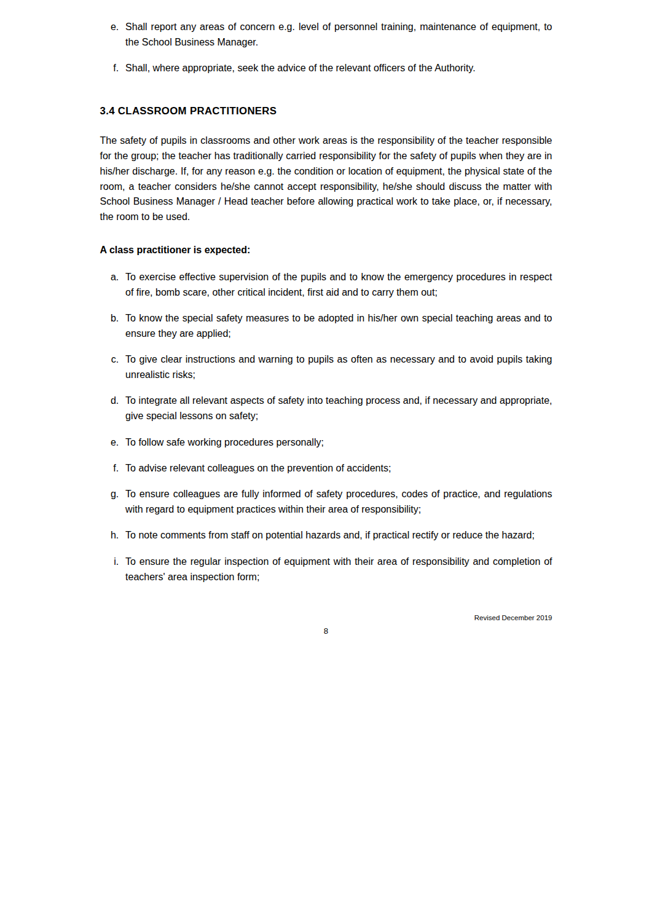Shall report any areas of concern e.g. level of personnel training, maintenance of equipment, to the School Business Manager.
Shall, where appropriate, seek the advice of the relevant officers of the Authority.
3.4 CLASSROOM PRACTITIONERS
The safety of pupils in classrooms and other work areas is the responsibility of the teacher responsible for the group; the teacher has traditionally carried responsibility for the safety of pupils when they are in his/her discharge. If, for any reason e.g. the condition or location of equipment, the physical state of the room, a teacher considers he/she cannot accept responsibility, he/she should discuss the matter with School Business Manager / Head teacher before allowing practical work to take place, or, if necessary, the room to be used.
A class practitioner is expected:
To exercise effective supervision of the pupils and to know the emergency procedures in respect of fire, bomb scare, other critical incident, first aid and to carry them out;
To know the special safety measures to be adopted in his/her own special teaching areas and to ensure they are applied;
To give clear instructions and warning to pupils as often as necessary and to avoid pupils taking unrealistic risks;
To integrate all relevant aspects of safety into teaching process and, if necessary and appropriate, give special lessons on safety;
To follow safe working procedures personally;
To advise relevant colleagues on the prevention of accidents;
To ensure colleagues are fully informed of safety procedures, codes of practice, and regulations with regard to equipment practices within their area of responsibility;
To note comments from staff on potential hazards and, if practical rectify or reduce the hazard;
To ensure the regular inspection of equipment with their area of responsibility and completion of teachers' area inspection form;
Revised December 2019 8